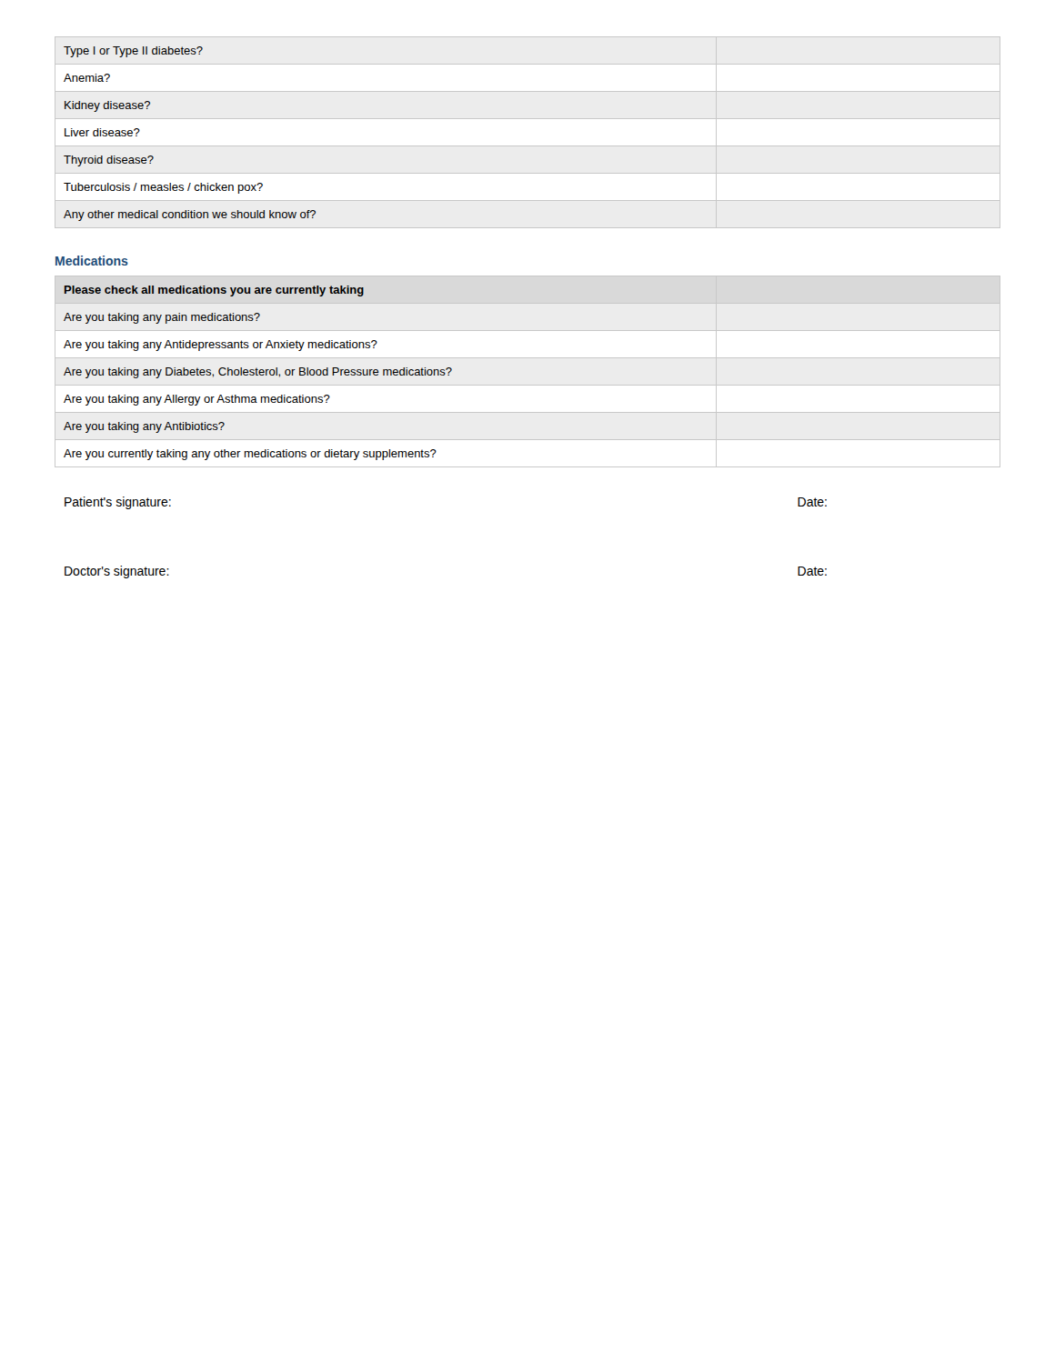| Type I or Type II diabetes? | |
| Anemia? | |
| Kidney disease? | |
| Liver disease? | |
| Thyroid disease? | |
| Tuberculosis / measles / chicken pox? | |
| Any other medical condition we should know of? | |
Medications
| Please check all medications you are currently taking | |
| --- | --- |
| Are you taking any pain medications? | |
| Are you taking any Antidepressants or Anxiety medications? | |
| Are you taking any Diabetes, Cholesterol, or Blood Pressure medications? | |
| Are you taking any Allergy or Asthma medications? | |
| Are you taking any Antibiotics? | |
| Are you currently taking any other medications or dietary supplements? | |
Patient's signature: Date:
Doctor's signature: Date: